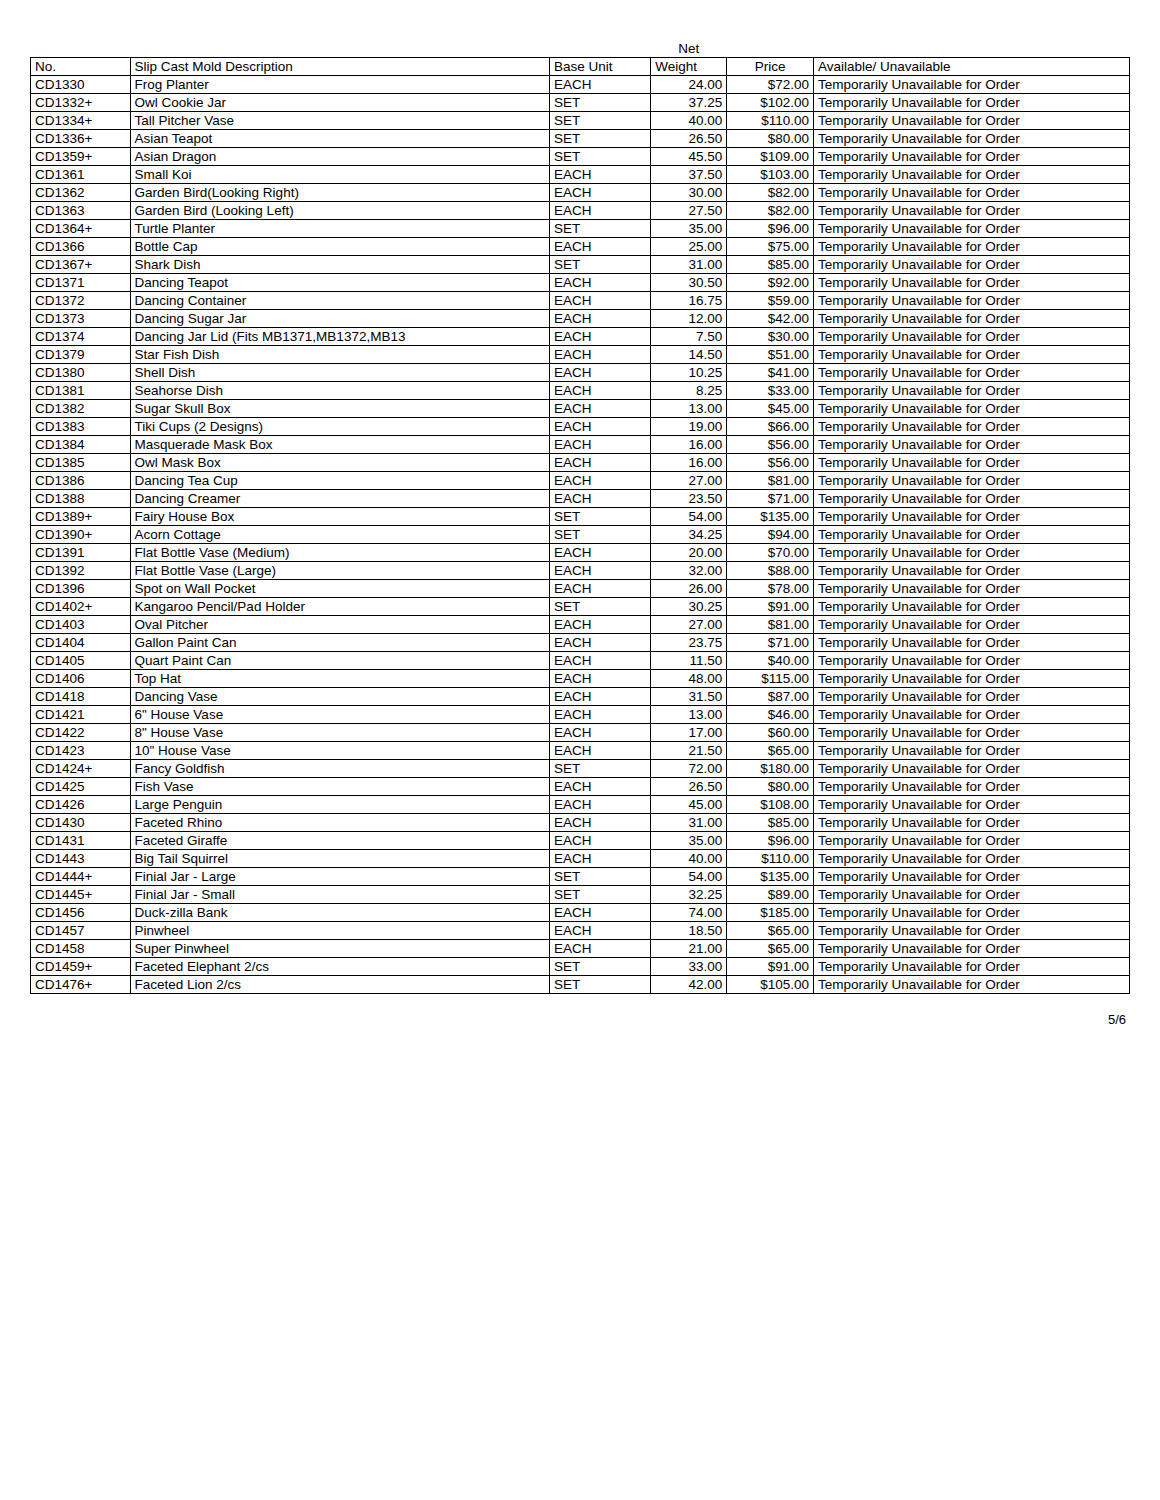| | | | Net | | |
| --- | --- | --- | --- | --- | --- |
| No. | Slip Cast Mold Description | Base Unit | Weight | Price | Available/ Unavailable |
| CD1330 | Frog Planter | EACH | 24.00 | $72.00 | Temporarily Unavailable for Order |
| CD1332+ | Owl Cookie Jar | SET | 37.25 | $102.00 | Temporarily Unavailable for Order |
| CD1334+ | Tall Pitcher Vase | SET | 40.00 | $110.00 | Temporarily Unavailable for Order |
| CD1336+ | Asian Teapot | SET | 26.50 | $80.00 | Temporarily Unavailable for Order |
| CD1359+ | Asian Dragon | SET | 45.50 | $109.00 | Temporarily Unavailable for Order |
| CD1361 | Small Koi | EACH | 37.50 | $103.00 | Temporarily Unavailable for Order |
| CD1362 | Garden Bird(Looking Right) | EACH | 30.00 | $82.00 | Temporarily Unavailable for Order |
| CD1363 | Garden Bird (Looking Left) | EACH | 27.50 | $82.00 | Temporarily Unavailable for Order |
| CD1364+ | Turtle Planter | SET | 35.00 | $96.00 | Temporarily Unavailable for Order |
| CD1366 | Bottle Cap | EACH | 25.00 | $75.00 | Temporarily Unavailable for Order |
| CD1367+ | Shark Dish | SET | 31.00 | $85.00 | Temporarily Unavailable for Order |
| CD1371 | Dancing Teapot | EACH | 30.50 | $92.00 | Temporarily Unavailable for Order |
| CD1372 | Dancing Container | EACH | 16.75 | $59.00 | Temporarily Unavailable for Order |
| CD1373 | Dancing Sugar Jar | EACH | 12.00 | $42.00 | Temporarily Unavailable for Order |
| CD1374 | Dancing Jar Lid (Fits MB1371,MB1372,MB13 | EACH | 7.50 | $30.00 | Temporarily Unavailable for Order |
| CD1379 | Star Fish Dish | EACH | 14.50 | $51.00 | Temporarily Unavailable for Order |
| CD1380 | Shell Dish | EACH | 10.25 | $41.00 | Temporarily Unavailable for Order |
| CD1381 | Seahorse Dish | EACH | 8.25 | $33.00 | Temporarily Unavailable for Order |
| CD1382 | Sugar Skull Box | EACH | 13.00 | $45.00 | Temporarily Unavailable for Order |
| CD1383 | Tiki Cups (2 Designs) | EACH | 19.00 | $66.00 | Temporarily Unavailable for Order |
| CD1384 | Masquerade Mask Box | EACH | 16.00 | $56.00 | Temporarily Unavailable for Order |
| CD1385 | Owl Mask Box | EACH | 16.00 | $56.00 | Temporarily Unavailable for Order |
| CD1386 | Dancing Tea Cup | EACH | 27.00 | $81.00 | Temporarily Unavailable for Order |
| CD1388 | Dancing Creamer | EACH | 23.50 | $71.00 | Temporarily Unavailable for Order |
| CD1389+ | Fairy House Box | SET | 54.00 | $135.00 | Temporarily Unavailable for Order |
| CD1390+ | Acorn Cottage | SET | 34.25 | $94.00 | Temporarily Unavailable for Order |
| CD1391 | Flat Bottle Vase (Medium) | EACH | 20.00 | $70.00 | Temporarily Unavailable for Order |
| CD1392 | Flat Bottle Vase (Large) | EACH | 32.00 | $88.00 | Temporarily Unavailable for Order |
| CD1396 | Spot on Wall Pocket | EACH | 26.00 | $78.00 | Temporarily Unavailable for Order |
| CD1402+ | Kangaroo Pencil/Pad Holder | SET | 30.25 | $91.00 | Temporarily Unavailable for Order |
| CD1403 | Oval Pitcher | EACH | 27.00 | $81.00 | Temporarily Unavailable for Order |
| CD1404 | Gallon Paint Can | EACH | 23.75 | $71.00 | Temporarily Unavailable for Order |
| CD1405 | Quart Paint Can | EACH | 11.50 | $40.00 | Temporarily Unavailable for Order |
| CD1406 | Top Hat | EACH | 48.00 | $115.00 | Temporarily Unavailable for Order |
| CD1418 | Dancing Vase | EACH | 31.50 | $87.00 | Temporarily Unavailable for Order |
| CD1421 | 6" House Vase | EACH | 13.00 | $46.00 | Temporarily Unavailable for Order |
| CD1422 | 8" House Vase | EACH | 17.00 | $60.00 | Temporarily Unavailable for Order |
| CD1423 | 10" House Vase | EACH | 21.50 | $65.00 | Temporarily Unavailable for Order |
| CD1424+ | Fancy Goldfish | SET | 72.00 | $180.00 | Temporarily Unavailable for Order |
| CD1425 | Fish Vase | EACH | 26.50 | $80.00 | Temporarily Unavailable for Order |
| CD1426 | Large Penguin | EACH | 45.00 | $108.00 | Temporarily Unavailable for Order |
| CD1430 | Faceted Rhino | EACH | 31.00 | $85.00 | Temporarily Unavailable for Order |
| CD1431 | Faceted Giraffe | EACH | 35.00 | $96.00 | Temporarily Unavailable for Order |
| CD1443 | Big Tail Squirrel | EACH | 40.00 | $110.00 | Temporarily Unavailable for Order |
| CD1444+ | Finial Jar - Large | SET | 54.00 | $135.00 | Temporarily Unavailable for Order |
| CD1445+ | Finial Jar - Small | SET | 32.25 | $89.00 | Temporarily Unavailable for Order |
| CD1456 | Duck-zilla Bank | EACH | 74.00 | $185.00 | Temporarily Unavailable for Order |
| CD1457 | Pinwheel | EACH | 18.50 | $65.00 | Temporarily Unavailable for Order |
| CD1458 | Super Pinwheel | EACH | 21.00 | $65.00 | Temporarily Unavailable for Order |
| CD1459+ | Faceted Elephant 2/cs | SET | 33.00 | $91.00 | Temporarily Unavailable for Order |
| CD1476+ | Faceted Lion 2/cs | SET | 42.00 | $105.00 | Temporarily Unavailable for Order |
5/6